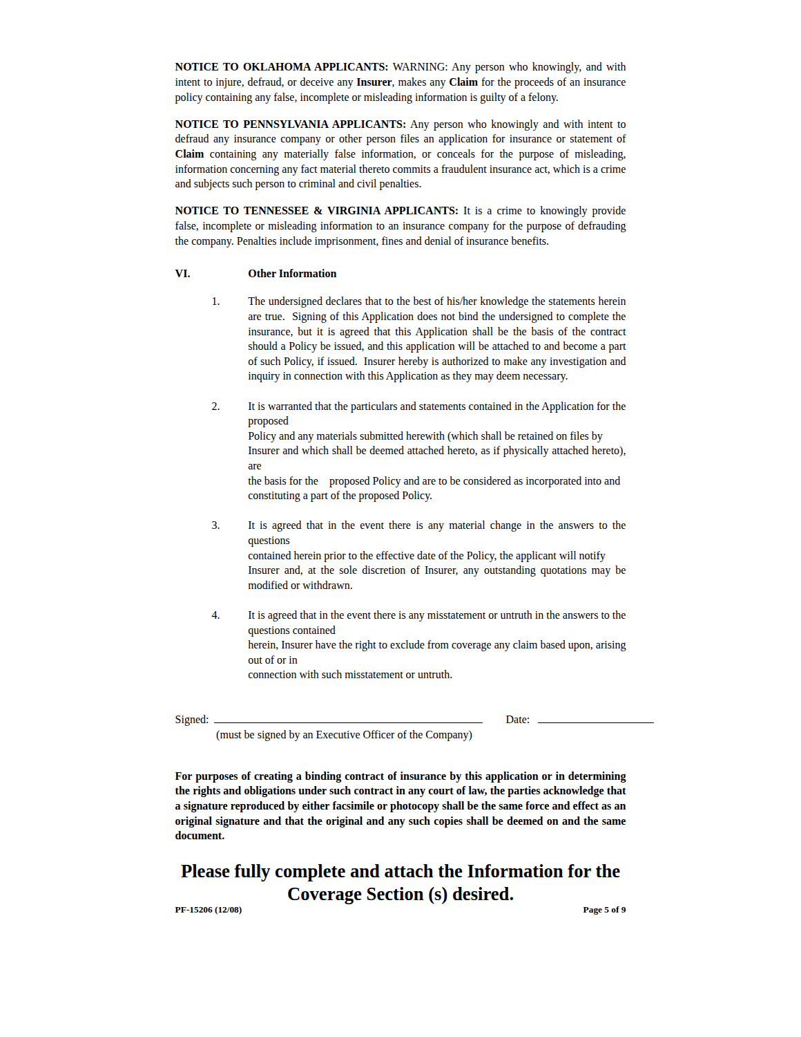NOTICE TO OKLAHOMA APPLICANTS: WARNING: Any person who knowingly, and with intent to injure, defraud, or deceive any Insurer, makes any Claim for the proceeds of an insurance policy containing any false, incomplete or misleading information is guilty of a felony.
NOTICE TO PENNSYLVANIA APPLICANTS: Any person who knowingly and with intent to defraud any insurance company or other person files an application for insurance or statement of Claim containing any materially false information, or conceals for the purpose of misleading, information concerning any fact material thereto commits a fraudulent insurance act, which is a crime and subjects such person to criminal and civil penalties.
NOTICE TO TENNESSEE & VIRGINIA APPLICANTS: It is a crime to knowingly provide false, incomplete or misleading information to an insurance company for the purpose of defrauding the company. Penalties include imprisonment, fines and denial of insurance benefits.
VI. Other Information
1. The undersigned declares that to the best of his/her knowledge the statements herein are true. Signing of this Application does not bind the undersigned to complete the insurance, but it is agreed that this Application shall be the basis of the contract should a Policy be issued, and this application will be attached to and become a part of such Policy, if issued. Insurer hereby is authorized to make any investigation and inquiry in connection with this Application as they may deem necessary.
2. It is warranted that the particulars and statements contained in the Application for the proposed Policy and any materials submitted herewith (which shall be retained on files by Insurer and which shall be deemed attached hereto, as if physically attached hereto), are the basis for the proposed Policy and are to be considered as incorporated into and constituting a part of the proposed Policy.
3. It is agreed that in the event there is any material change in the answers to the questions contained herein prior to the effective date of the Policy, the applicant will notify Insurer and, at the sole discretion of Insurer, any outstanding quotations may be modified or withdrawn.
4. It is agreed that in the event there is any misstatement or untruth in the answers to the questions contained herein, Insurer have the right to exclude from coverage any claim based upon, arising out of or in connection with such misstatement or untruth.
Signed:
Date:
(must be signed by an Executive Officer of the Company)
For purposes of creating a binding contract of insurance by this application or in determining the rights and obligations under such contract in any court of law, the parties acknowledge that a signature reproduced by either facsimile or photocopy shall be the same force and effect as an original signature and that the original and any such copies shall be deemed on and the same document.
Please fully complete and attach the Information for the
Coverage Section (s) desired.
PF-15206 (12/08) Page 5 of 9